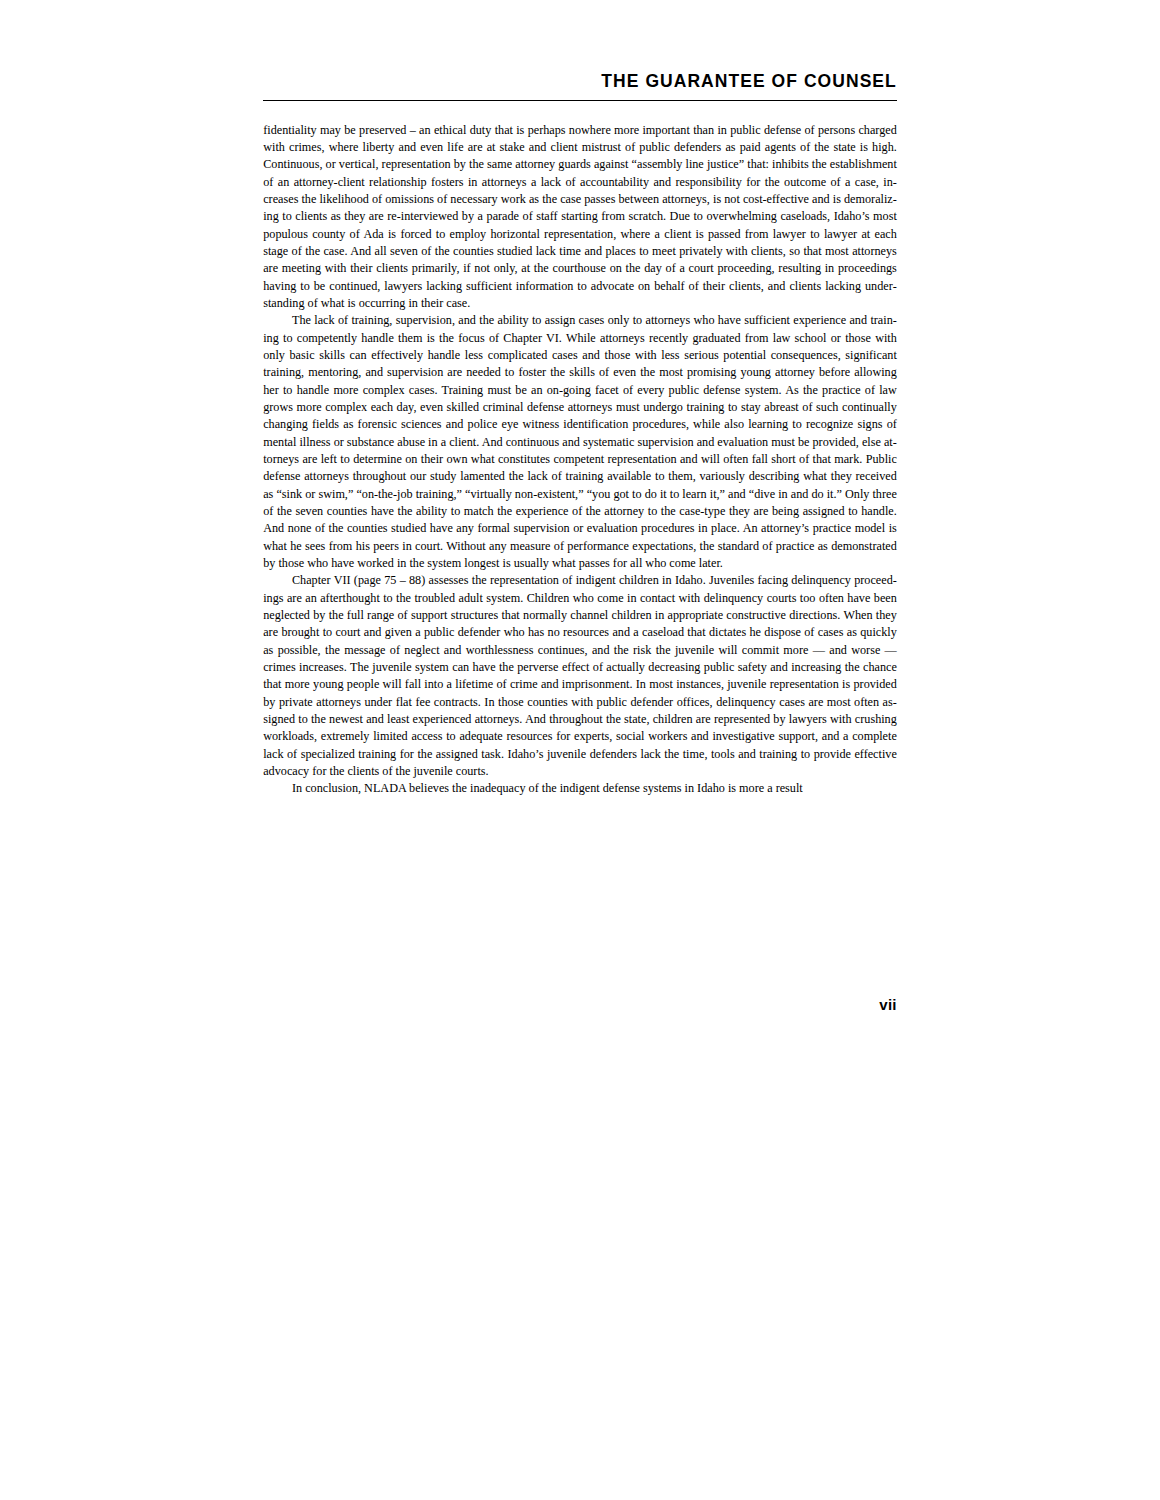THE GUARANTEE OF COUNSEL
fidentiality may be preserved – an ethical duty that is perhaps nowhere more important than in public defense of persons charged with crimes, where liberty and even life are at stake and client mistrust of public defenders as paid agents of the state is high. Continuous, or vertical, representation by the same attorney guards against “assembly line justice” that: inhibits the establishment of an attorney-client relationship fosters in attorneys a lack of accountability and responsibility for the outcome of a case, increases the likelihood of omissions of necessary work as the case passes between attorneys, is not cost-effective and is demoralizing to clients as they are re-interviewed by a parade of staff starting from scratch. Due to overwhelming caseloads, Idaho’s most populous county of Ada is forced to employ horizontal representation, where a client is passed from lawyer to lawyer at each stage of the case. And all seven of the counties studied lack time and places to meet privately with clients, so that most attorneys are meeting with their clients primarily, if not only, at the courthouse on the day of a court proceeding, resulting in proceedings having to be continued, lawyers lacking sufficient information to advocate on behalf of their clients, and clients lacking understanding of what is occurring in their case.
The lack of training, supervision, and the ability to assign cases only to attorneys who have sufficient experience and training to competently handle them is the focus of Chapter VI. While attorneys recently graduated from law school or those with only basic skills can effectively handle less complicated cases and those with less serious potential consequences, significant training, mentoring, and supervision are needed to foster the skills of even the most promising young attorney before allowing her to handle more complex cases. Training must be an on-going facet of every public defense system. As the practice of law grows more complex each day, even skilled criminal defense attorneys must undergo training to stay abreast of such continually changing fields as forensic sciences and police eye witness identification procedures, while also learning to recognize signs of mental illness or substance abuse in a client. And continuous and systematic supervision and evaluation must be provided, else attorneys are left to determine on their own what constitutes competent representation and will often fall short of that mark. Public defense attorneys throughout our study lamented the lack of training available to them, variously describing what they received as “sink or swim,” “on-the-job training,” “virtually non-existent,” “you got to do it to learn it,” and “dive in and do it.” Only three of the seven counties have the ability to match the experience of the attorney to the case-type they are being assigned to handle. And none of the counties studied have any formal supervision or evaluation procedures in place. An attorney’s practice model is what he sees from his peers in court. Without any measure of performance expectations, the standard of practice as demonstrated by those who have worked in the system longest is usually what passes for all who come later.
Chapter VII (page 75 – 88) assesses the representation of indigent children in Idaho. Juveniles facing delinquency proceedings are an afterthought to the troubled adult system. Children who come in contact with delinquency courts too often have been neglected by the full range of support structures that normally channel children in appropriate constructive directions. When they are brought to court and given a public defender who has no resources and a caseload that dictates he dispose of cases as quickly as possible, the message of neglect and worthlessness continues, and the risk the juvenile will commit more — and worse — crimes increases. The juvenile system can have the perverse effect of actually decreasing public safety and increasing the chance that more young people will fall into a lifetime of crime and imprisonment. In most instances, juvenile representation is provided by private attorneys under flat fee contracts. In those counties with public defender offices, delinquency cases are most often assigned to the newest and least experienced attorneys. And throughout the state, children are represented by lawyers with crushing workloads, extremely limited access to adequate resources for experts, social workers and investigative support, and a complete lack of specialized training for the assigned task. Idaho’s juvenile defenders lack the time, tools and training to provide effective advocacy for the clients of the juvenile courts.
In conclusion, NLADA believes the inadequacy of the indigent defense systems in Idaho is more a result
vii